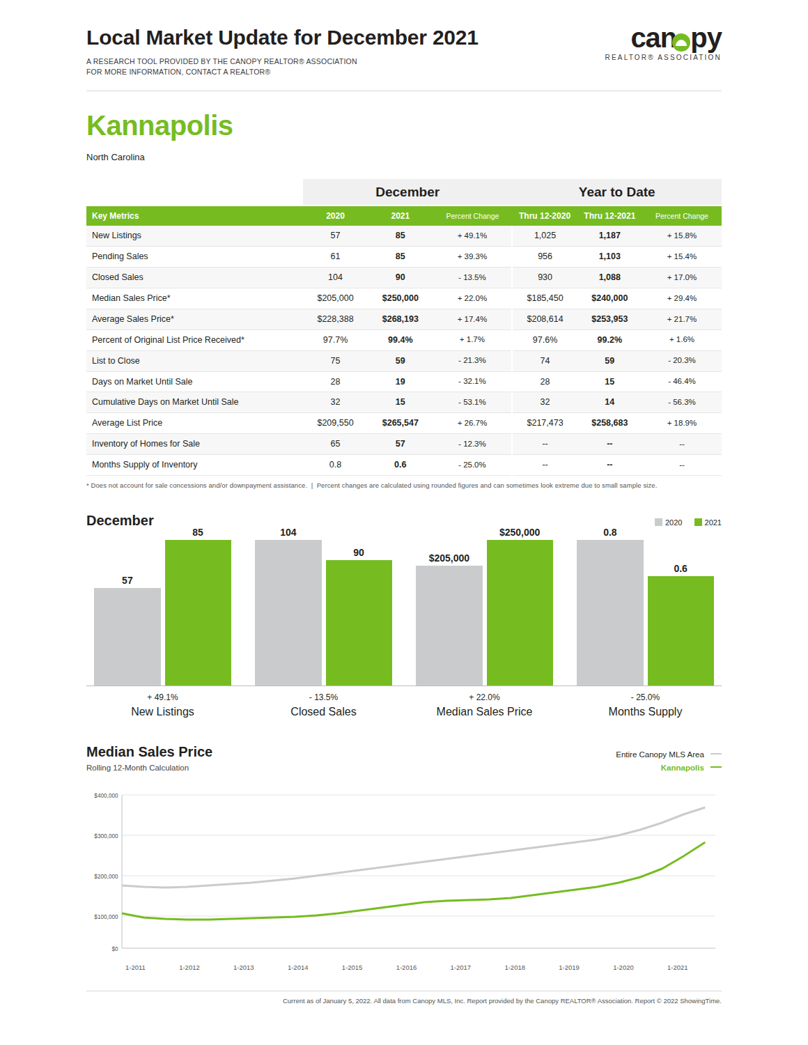Local Market Update for December 2021
A research tool provided by the Canopy REALTOR® Association
For more information, contact a REALTOR®
can py
REALTOR® ASSOCIATION
Kannapolis
North Carolina
| | December | Year to Date |
| --- | --- | --- |
| Key Metrics | 2020 | 2021 | Percent Change | Thru 12-2020 | Thru 12-2021 | Percent Change |
| New Listings | 57 | 85 | + 49.1% | 1,025 | 1,187 | + 15.8% |
| Pending Sales | 61 | 85 | + 39.3% | 956 | 1,103 | + 15.4% |
| Closed Sales | 104 | 90 | - 13.5% | 930 | 1,088 | + 17.0% |
| Median Sales Price* | $205,000 | $250,000 | + 22.0% | $185,450 | $240,000 | + 29.4% |
| Average Sales Price* | $228,388 | $268,193 | + 17.4% | $208,614 | $253,953 | + 21.7% |
| Percent of Original List Price Received* | 97.7% | 99.4% | + 1.7% | 97.6% | 99.2% | + 1.6% |
| List to Close | 75 | 59 | - 21.3% | 74 | 59 | - 20.3% |
| Days on Market Until Sale | 28 | 19 | - 32.1% | 28 | 15 | - 46.4% |
| Cumulative Days on Market Until Sale | 32 | 15 | - 53.1% | 32 | 14 | - 56.3% |
| Average List Price | $209,550 | $265,547 | + 26.7% | $217,473 | $258,683 | + 18.9% |
| Inventory of Homes for Sale | 65 | 57 | - 12.3% | -- | -- | -- |
| Months Supply of Inventory | 0.8 | 0.6 | - 25.0% | -- | -- | -- |
* Does not account for sale concessions and/or downpayment assistance. | Percent changes are calculated using rounded figures and can sometimes look extreme due to small sample size.
December
2020 2021
57
85
104
90
$205,000
$250,000
0.8
0.6
+ 49.1%
New Listings
- 13.5%
Closed Sales
+ 22.0%
Median Sales Price
- 25.0%
Months Supply
Median Sales Price
Rolling 12-Month Calculation
Entire Canopy MLS Area
Kannapolis
$400,000 $300,000 $200,000 $100,000 $0
1-2011 1-2012 1-2013 1-2014 1-2015 1-2016 1-2017 1-2018 1-2019 1-2020 1-2021
Current as of January 5, 2022. All data from Canopy MLS, Inc. Report provided by the Canopy REALTOR® Association. Report © 2022 ShowingTime.